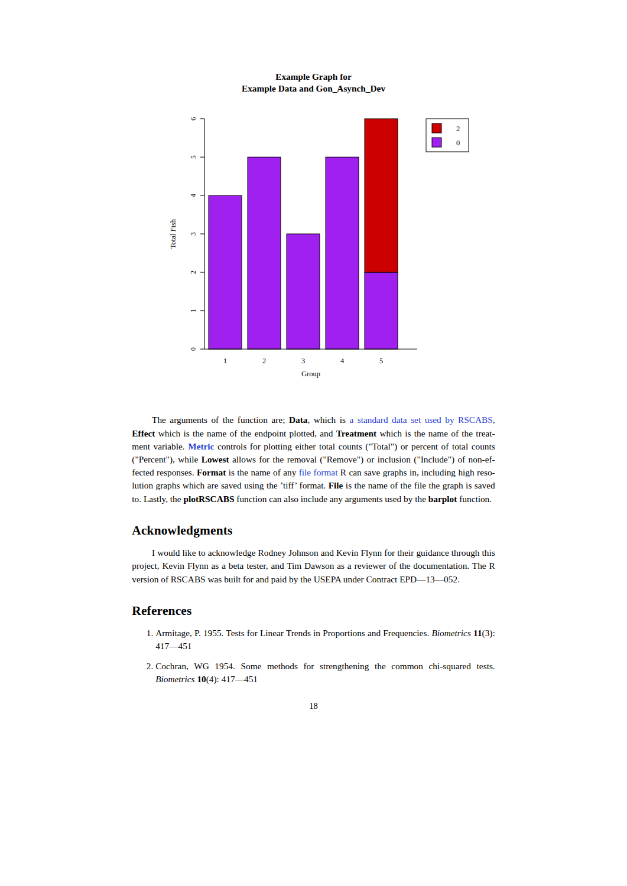Example Graph for
Example Data and Gon_Asynch_Dev
Plot geometry: x axis: groups at 1..5 y axis: 0..6 plot area: x from 95 to 455, y from 30 (=6) to 420 (=0) y scale: 65 px per unit 0 1 2 3 4 5 6 Total Fish 1 2 3 4 5 Group 2 0
The arguments of the function are; Data, which is a standard data set used by RSCABS, Effect which is the name of the endpoint plotted, and Treatment which is the name of the treatment variable. Metric controls for plotting either total counts ("Total") or percent of total counts ("Percent"), while Lowest allows for the removal ("Remove") or inclusion ("Include") of non-effected responses. Format is the name of any file format R can save graphs in, including high resolution graphs which are saved using the ’tiff’ format. File is the name of the file the graph is saved to. Lastly, the plotRSCABS function can also include any arguments used by the barplot function.
Acknowledgments
I would like to acknowledge Rodney Johnson and Kevin Flynn for their guidance through this project, Kevin Flynn as a beta tester, and Tim Dawson as a reviewer of the documentation. The R version of RSCABS was built for and paid by the USEPA under Contract EPD—13—052.
References
Armitage, P. 1955. Tests for Linear Trends in Proportions and Frequencies. Biometrics 11(3): 417—451
Cochran, WG 1954. Some methods for strengthening the common chi-squared tests. Biometrics 10(4): 417—451
18